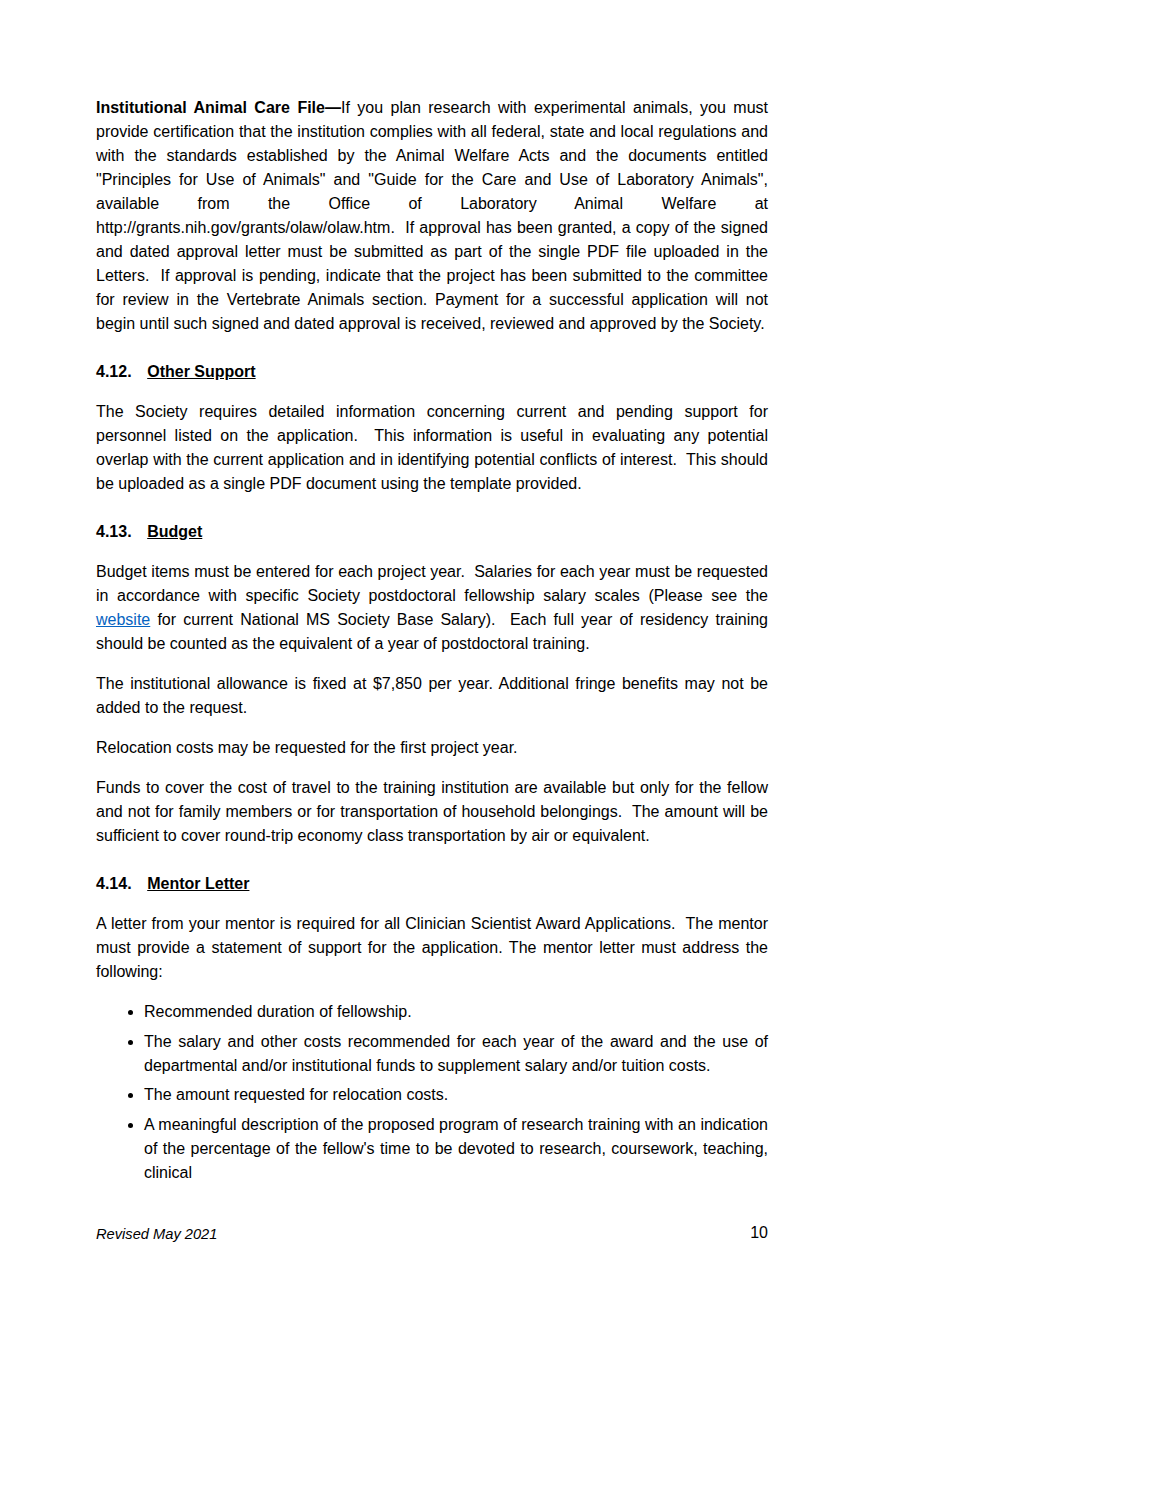Institutional Animal Care File—If you plan research with experimental animals, you must provide certification that the institution complies with all federal, state and local regulations and with the standards established by the Animal Welfare Acts and the documents entitled "Principles for Use of Animals" and "Guide for the Care and Use of Laboratory Animals", available from the Office of Laboratory Animal Welfare at http://grants.nih.gov/grants/olaw/olaw.htm. If approval has been granted, a copy of the signed and dated approval letter must be submitted as part of the single PDF file uploaded in the Letters. If approval is pending, indicate that the project has been submitted to the committee for review in the Vertebrate Animals section. Payment for a successful application will not begin until such signed and dated approval is received, reviewed and approved by the Society.
4.12. Other Support
The Society requires detailed information concerning current and pending support for personnel listed on the application. This information is useful in evaluating any potential overlap with the current application and in identifying potential conflicts of interest. This should be uploaded as a single PDF document using the template provided.
4.13. Budget
Budget items must be entered for each project year. Salaries for each year must be requested in accordance with specific Society postdoctoral fellowship salary scales (Please see the website for current National MS Society Base Salary). Each full year of residency training should be counted as the equivalent of a year of postdoctoral training.
The institutional allowance is fixed at $7,850 per year. Additional fringe benefits may not be added to the request.
Relocation costs may be requested for the first project year.
Funds to cover the cost of travel to the training institution are available but only for the fellow and not for family members or for transportation of household belongings. The amount will be sufficient to cover round-trip economy class transportation by air or equivalent.
4.14. Mentor Letter
A letter from your mentor is required for all Clinician Scientist Award Applications. The mentor must provide a statement of support for the application. The mentor letter must address the following:
Recommended duration of fellowship.
The salary and other costs recommended for each year of the award and the use of departmental and/or institutional funds to supplement salary and/or tuition costs.
The amount requested for relocation costs.
A meaningful description of the proposed program of research training with an indication of the percentage of the fellow's time to be devoted to research, coursework, teaching, clinical
Revised May 2021 10